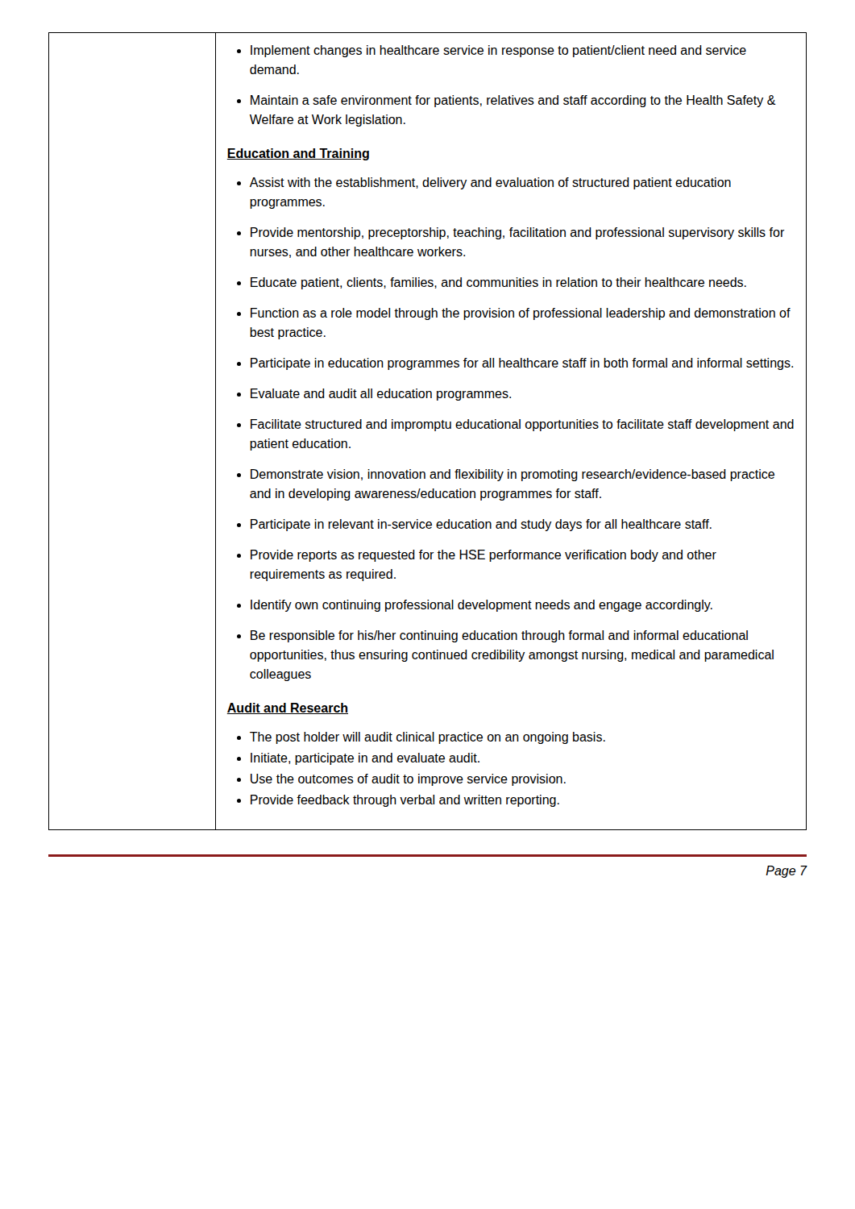| | Implement changes in healthcare service in response to patient/client need and service demand. Maintain a safe environment for patients, relatives and staff according to the Health Safety & Welfare at Work legislation. Education and Training Assist with the establishment, delivery and evaluation of structured patient education programmes. Provide mentorship, preceptorship, teaching, facilitation and professional supervisory skills for nurses, and other healthcare workers. Educate patient, clients, families, and communities in relation to their healthcare needs. Function as a role model through the provision of professional leadership and demonstration of best practice. Participate in education programmes for all healthcare staff in both formal and informal settings. Evaluate and audit all education programmes. Facilitate structured and impromptu educational opportunities to facilitate staff development and patient education. Demonstrate vision, innovation and flexibility in promoting research/evidence-based practice and in developing awareness/education programmes for staff. Participate in relevant in-service education and study days for all healthcare staff. Provide reports as requested for the HSE performance verification body and other requirements as required. Identify own continuing professional development needs and engage accordingly. Be responsible for his/her continuing education through formal and informal educational opportunities, thus ensuring continued credibility amongst nursing, medical and paramedical colleagues Audit and Research The post holder will audit clinical practice on an ongoing basis. Initiate, participate in and evaluate audit. Use the outcomes of audit to improve service provision. Provide feedback through verbal and written reporting. |
Page 7